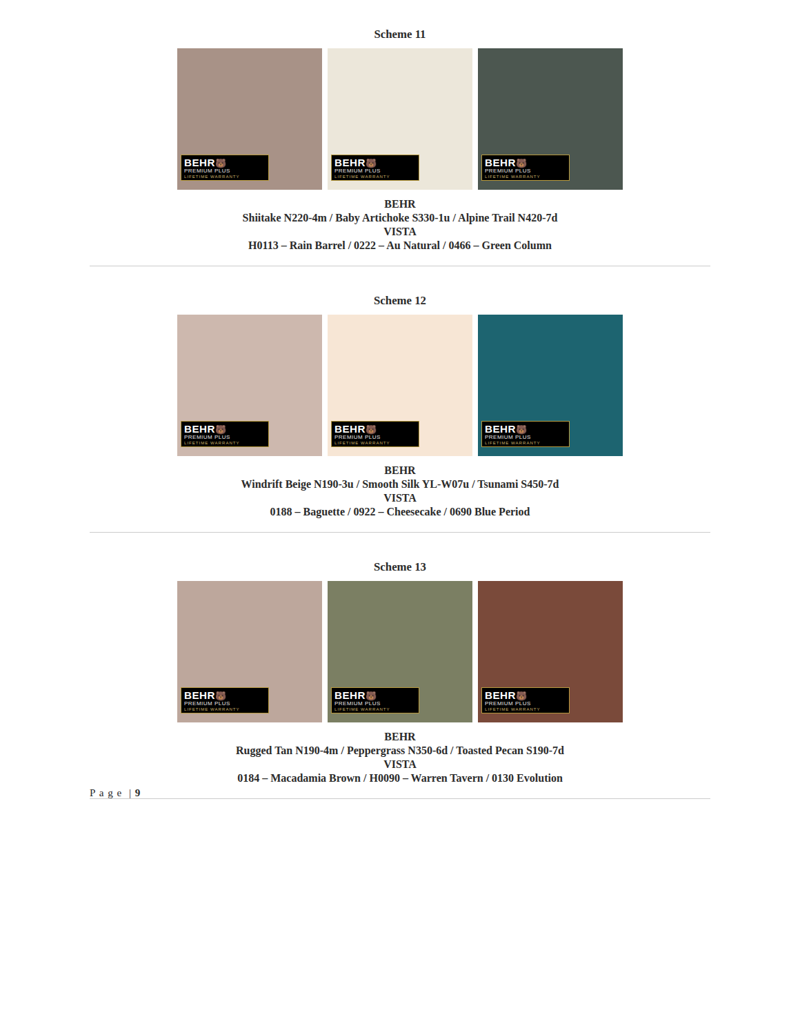Scheme 11
BEHR🐻
PREMIUM PLUS
LIFETIME WARRANTY
BEHR🐻
PREMIUM PLUS
LIFETIME WARRANTY
BEHR🐻
PREMIUM PLUS
LIFETIME WARRANTY
BEHR
Shiitake N220-4m / Baby Artichoke S330-1u / Alpine Trail N420-7d
VISTA
H0113 – Rain Barrel / 0222 – Au Natural / 0466 – Green Column
Scheme 12
BEHR🐻
PREMIUM PLUS
LIFETIME WARRANTY
BEHR🐻
PREMIUM PLUS
LIFETIME WARRANTY
BEHR🐻
PREMIUM PLUS
LIFETIME WARRANTY
BEHR
Windrift Beige N190-3u / Smooth Silk YL-W07u / Tsunami S450-7d
VISTA
0188 – Baguette / 0922 – Cheesecake / 0690 Blue Period
Scheme 13
BEHR🐻
PREMIUM PLUS
LIFETIME WARRANTY
BEHR🐻
PREMIUM PLUS
LIFETIME WARRANTY
BEHR🐻
PREMIUM PLUS
LIFETIME WARRANTY
BEHR
Rugged Tan N190-4m / Peppergrass N350-6d / Toasted Pecan S190-7d
VISTA
0184 – Macadamia Brown / H0090 – Warren Tavern / 0130 Evolution
P a g e | 9